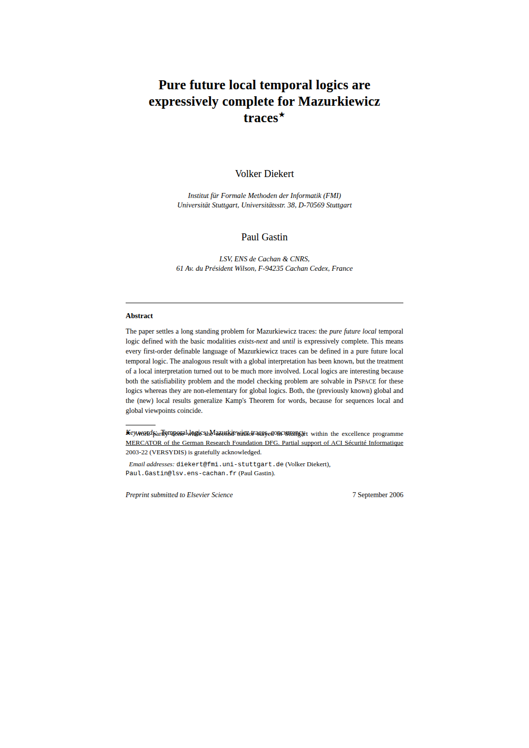Pure future local temporal logics are
expressively complete for Mazurkiewicz
traces★
Volker Diekert
Institut für Formale Methoden der Informatik (FMI)
Universität Stuttgart, Universitätsstr. 38, D-70569 Stuttgart
Paul Gastin
LSV, ENS de Cachan & CNRS,
61 Av. du Président Wilson, F-94235 Cachan Cedex, France
Abstract
The paper settles a long standing problem for Mazurkiewicz traces: the pure future local temporal logic defined with the basic modalities exists-next and until is expressively complete. This means every first-order definable language of Mazurkiewicz traces can be defined in a pure future local temporal logic. The analogous result with a global interpretation has been known, but the treatment of a local interpretation turned out to be much more involved. Local logics are interesting because both the satisfiability problem and the model checking problem are solvable in PSPACE for these logics whereas they are non-elementary for global logics. Both, the (previously known) global and the (new) local results generalize Kamp's Theorem for words, because for sequences local and global viewpoints coincide.
Key words: Temporal logics, Mazurkiewicz traces, concurrency
★ Work partly done while the second author stayed in Stuttgart within the excellence programme MERCATOR of the German Research Foundation DFG. Partial support of ACI Sécurité Informatique 2003-22 (VERSYDIS) is gratefully acknowledged.
Email addresses: diekert@fmi.uni-stuttgart.de (Volker Diekert),
Paul.Gastin@lsv.ens-cachan.fr (Paul Gastin).
Preprint submitted to Elsevier Science 7 September 2006